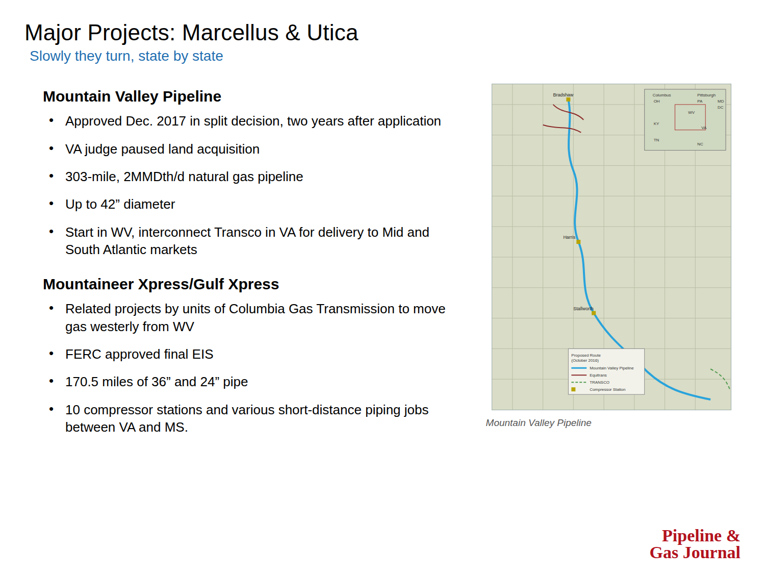Major Projects: Marcellus & Utica
Slowly they turn, state by state
Mountain Valley Pipeline
Approved Dec. 2017 in split decision, two years after application
VA judge paused land acquisition
303-mile, 2MMDth/d natural gas pipeline
Up to 42” diameter
Start in WV, interconnect Transco in VA for delivery to Mid and South Atlantic markets
Mountaineer Xpress/Gulf Xpress
Related projects by units of Columbia Gas Transmission to move gas westerly from WV
FERC approved final EIS
170.5 miles of 36” and 24” pipe
10 compressor stations and various short-distance piping jobs between VA and MS.
Mountain Valley Pipeline
Pipeline &
Gas Journal